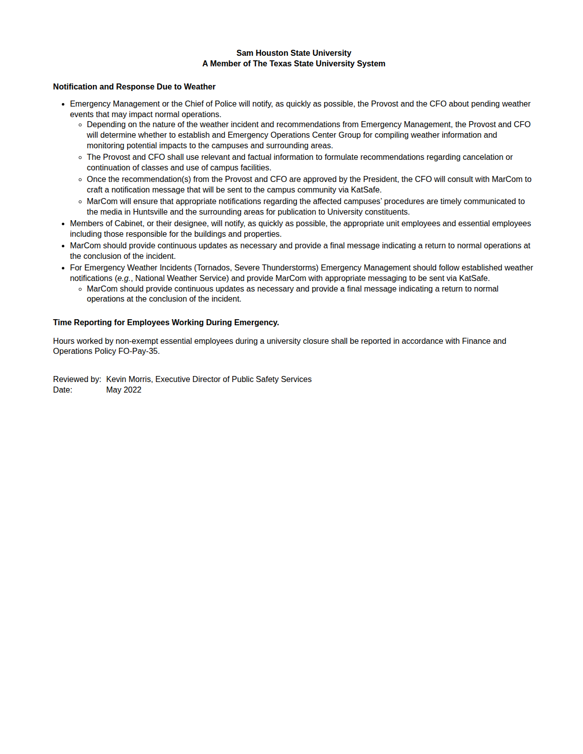Sam Houston State University
A Member of The Texas State University System
Notification and Response Due to Weather
Emergency Management or the Chief of Police will notify, as quickly as possible, the Provost and the CFO about pending weather events that may impact normal operations.
Depending on the nature of the weather incident and recommendations from Emergency Management, the Provost and CFO will determine whether to establish and Emergency Operations Center Group for compiling weather information and monitoring potential impacts to the campuses and surrounding areas.
The Provost and CFO shall use relevant and factual information to formulate recommendations regarding cancelation or continuation of classes and use of campus facilities.
Once the recommendation(s) from the Provost and CFO are approved by the President, the CFO will consult with MarCom to craft a notification message that will be sent to the campus community via KatSafe.
MarCom will ensure that appropriate notifications regarding the affected campuses’ procedures are timely communicated to the media in Huntsville and the surrounding areas for publication to University constituents.
Members of Cabinet, or their designee, will notify, as quickly as possible, the appropriate unit employees and essential employees including those responsible for the buildings and properties.
MarCom should provide continuous updates as necessary and provide a final message indicating a return to normal operations at the conclusion of the incident.
For Emergency Weather Incidents (Tornados, Severe Thunderstorms) Emergency Management should follow established weather notifications (e.g., National Weather Service) and provide MarCom with appropriate messaging to be sent via KatSafe.
MarCom should provide continuous updates as necessary and provide a final message indicating a return to normal operations at the conclusion of the incident.
Time Reporting for Employees Working During Emergency.
Hours worked by non-exempt essential employees during a university closure shall be reported in accordance with Finance and Operations Policy FO-Pay-35.
| Reviewed by: | Kevin Morris, Executive Director of Public Safety Services |
| Date: | May 2022 |